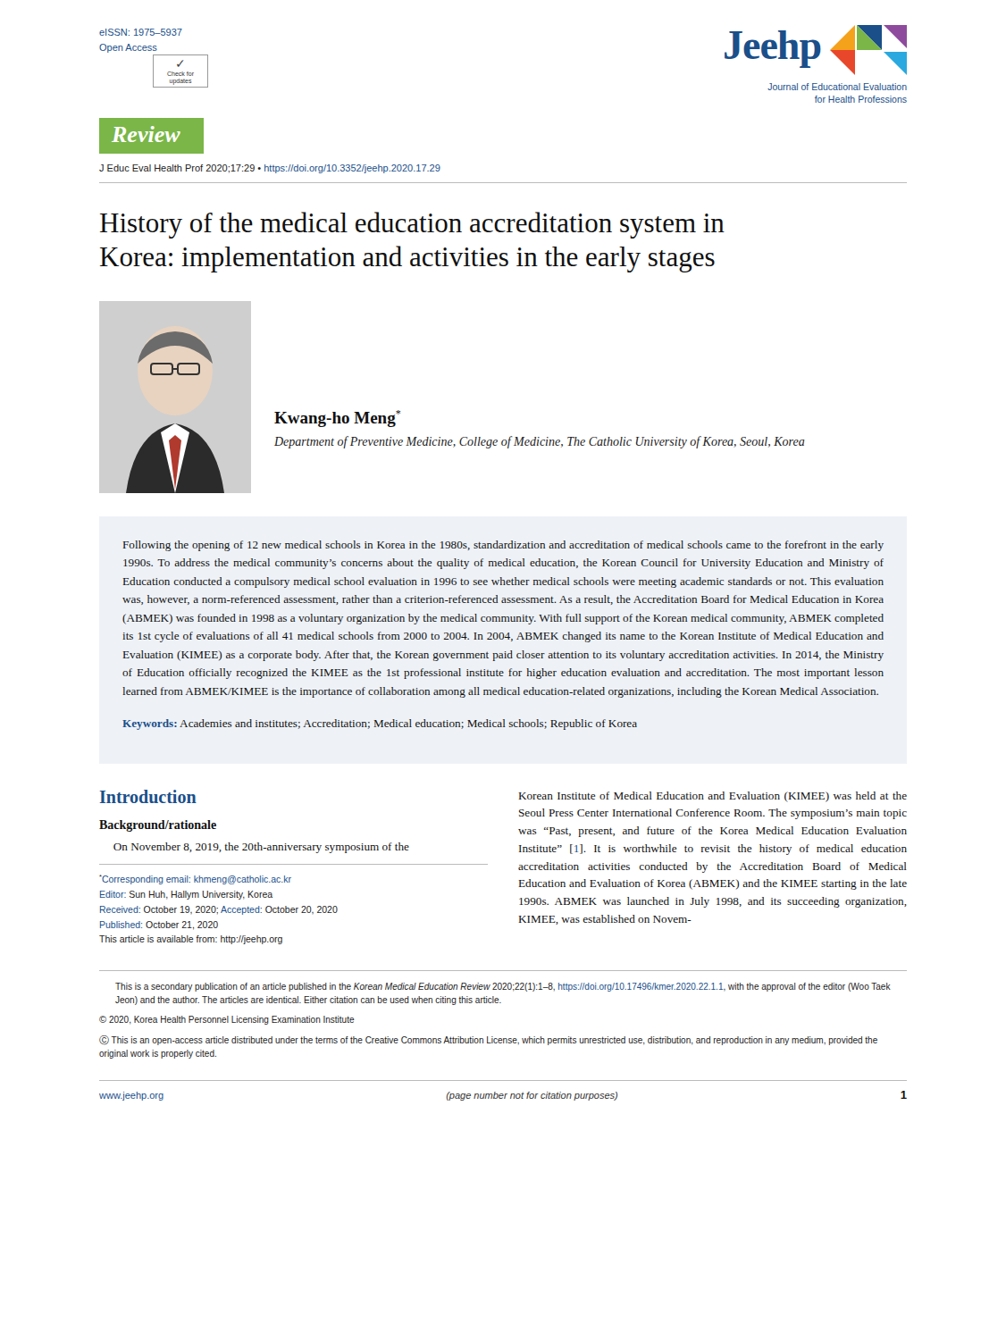eISSN: 1975–5937
Open Access
✓ Check for
updates
Jeehp
Journal of Educational Evaluation
for Health Professions
Review
J Educ Eval Health Prof 2020;17:29 • https://doi.org/10.3352/jeehp.2020.17.29
History of the medical education accreditation system in
Korea: implementation and activities in the early stages
Kwang-ho Meng*
Department of Preventive Medicine, College of Medicine, The Catholic University of Korea, Seoul, Korea
Following the opening of 12 new medical schools in Korea in the 1980s, standardization and accreditation of medical schools came to the forefront in the early 1990s. To address the medical community’s concerns about the quality of medical education, the Korean Council for University Education and Ministry of Education conducted a compulsory medical school evaluation in 1996 to see whether medical schools were meeting academic standards or not. This evaluation was, however, a norm-referenced assessment, rather than a criterion-referenced assessment. As a result, the Accreditation Board for Medical Education in Korea (ABMEK) was founded in 1998 as a voluntary organization by the medical community. With full support of the Korean medical community, ABMEK completed its 1st cycle of evaluations of all 41 medical schools from 2000 to 2004. In 2004, ABMEK changed its name to the Korean Institute of Medical Education and Evaluation (KIMEE) as a corporate body. After that, the Korean government paid closer attention to its voluntary accreditation activities. In 2014, the Ministry of Education officially recognized the KIMEE as the 1st professional institute for higher education evaluation and accreditation. The most important lesson learned from ABMEK/KIMEE is the importance of collaboration among all medical education-related organizations, including the Korean Medical Association.
Keywords: Academies and institutes; Accreditation; Medical education; Medical schools; Republic of Korea
Introduction
Background/rationale
On November 8, 2019, the 20th-anniversary symposium of the
*Corresponding email: khmeng@catholic.ac.kr
Editor: Sun Huh, Hallym University, Korea
Received: October 19, 2020; Accepted: October 20, 2020
Published: October 21, 2020
This article is available from: http://jeehp.org
Korean Institute of Medical Education and Evaluation (KIMEE) was held at the Seoul Press Center International Conference Room. The symposium’s main topic was “Past, present, and future of the Korea Medical Education Evaluation Institute” [1]. It is worthwhile to revisit the history of medical education accreditation activities conducted by the Accreditation Board of Medical Education and Evaluation of Korea (ABMEK) and the KIMEE starting in the late 1990s. ABMEK was launched in July 1998, and its succeeding organization, KIMEE, was established on Novem-
This is a secondary publication of an article published in the Korean Medical Education Review 2020;22(1):1–8, https://doi.org/10.17496/kmer.2020.22.1.1, with the approval of the editor (Woo Taek Jeon) and the author. The articles are identical. Either citation can be used when citing this article.
© 2020, Korea Health Personnel Licensing Examination Institute
Ⓒ This is an open-access article distributed under the terms of the Creative Commons Attribution License, which permits unrestricted use, distribution, and reproduction in any medium, provided the original work is properly cited.
www.jeehp.org
(page number not for citation purposes)
1